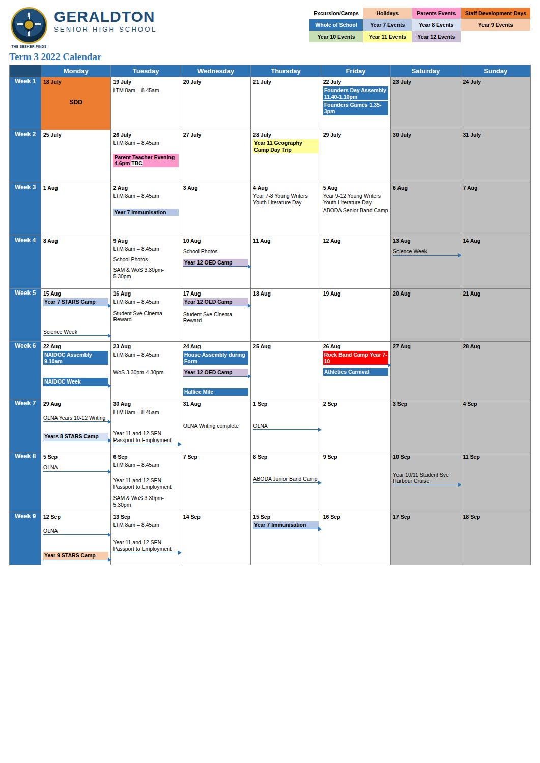The Seeker Finds
GERALDTON
SENIOR HIGH SCHOOL
| Excursion/Camps | Holidays | Parents Events | Staff Development Days |
| Whole of School | Year 7 Events | Year 8 Events | Year 9 Events |
| Year 10 Events | Year 11 Events | Year 12 Events | |
Term 3 2022 Calendar
| | Monday | Tuesday | Wednesday | Thursday | Friday | Saturday | Sunday |
| --- | --- | --- | --- | --- | --- | --- | --- |
| Week 1 | 18 July SDD | 19 July LTM 8am – 8.45am | 20 July | 21 July | 22 July Founders Day Assembly 11.40-1.10pm Founders Games 1.35-3pm | 23 July | 24 July |
| Week 2 | 25 July | 26 July LTM 8am – 8.45am Parent Teacher Evening 4-6pm TBC | 27 July | 28 July Year 11 Geography Camp Day Trip | 29 July | 30 July | 31 July |
| Week 3 | 1 Aug | 2 Aug LTM 8am – 8.45am Year 7 Immunisation | 3 Aug | 4 Aug Year 7-8 Young Writers Youth Literature Day | 5 Aug Year 9-12 Young Writers Youth Literature Day ABODA Senior Band Camp | 6 Aug | 7 Aug |
| Week 4 | 8 Aug | 9 Aug LTM 8am – 8.45am School Photos SAM & WoS 3.30pm-5.30pm | 10 Aug School Photos Year 12 OED Camp | 11 Aug | 12 Aug | 13 Aug Science Week | 14 Aug |
| Week 5 | 15 Aug Year 7 STARS Camp Science Week | 16 Aug LTM 8am – 8.45am Student Sve Cinema Reward | 17 Aug Year 12 OED Camp Student Sve Cinema Reward | 18 Aug | 19 Aug | 20 Aug | 21 Aug |
| Week 6 | 22 Aug NAIDOC Assembly 9.10am NAIDOC Week | 23 Aug LTM 8am – 8.45am WoS 3.30pm-4.30pm | 24 Aug House Assembly during Form Year 12 OED Camp Halliee Mile | 25 Aug | 26 Aug Rock Band Camp Year 7-10 Athletics Carnival | 27 Aug | 28 Aug |
| Week 7 | 29 Aug OLNA Years 10-12 Writing Years 8 STARS Camp | 30 Aug LTM 8am – 8.45am Year 11 and 12 SEN Passport to Employment | 31 Aug OLNA Writing complete | 1 Sep OLNA | 2 Sep | 3 Sep | 4 Sep |
| Week 8 | 5 Sep OLNA | 6 Sep LTM 8am – 8.45am Year 11 and 12 SEN Passport to Employment SAM & WoS 3.30pm-5.30pm | 7 Sep | 8 Sep ABODA Junior Band Camp | 9 Sep | 10 Sep Year 10/11 Student Sve Harbour Cruise | 11 Sep |
| Week 9 | 12 Sep OLNA Year 9 STARS Camp | 13 Sep LTM 8am – 8.45am Year 11 and 12 SEN Passport to Employment | 14 Sep | 15 Sep Year 7 Immunisation | 16 Sep | 17 Sep | 18 Sep |